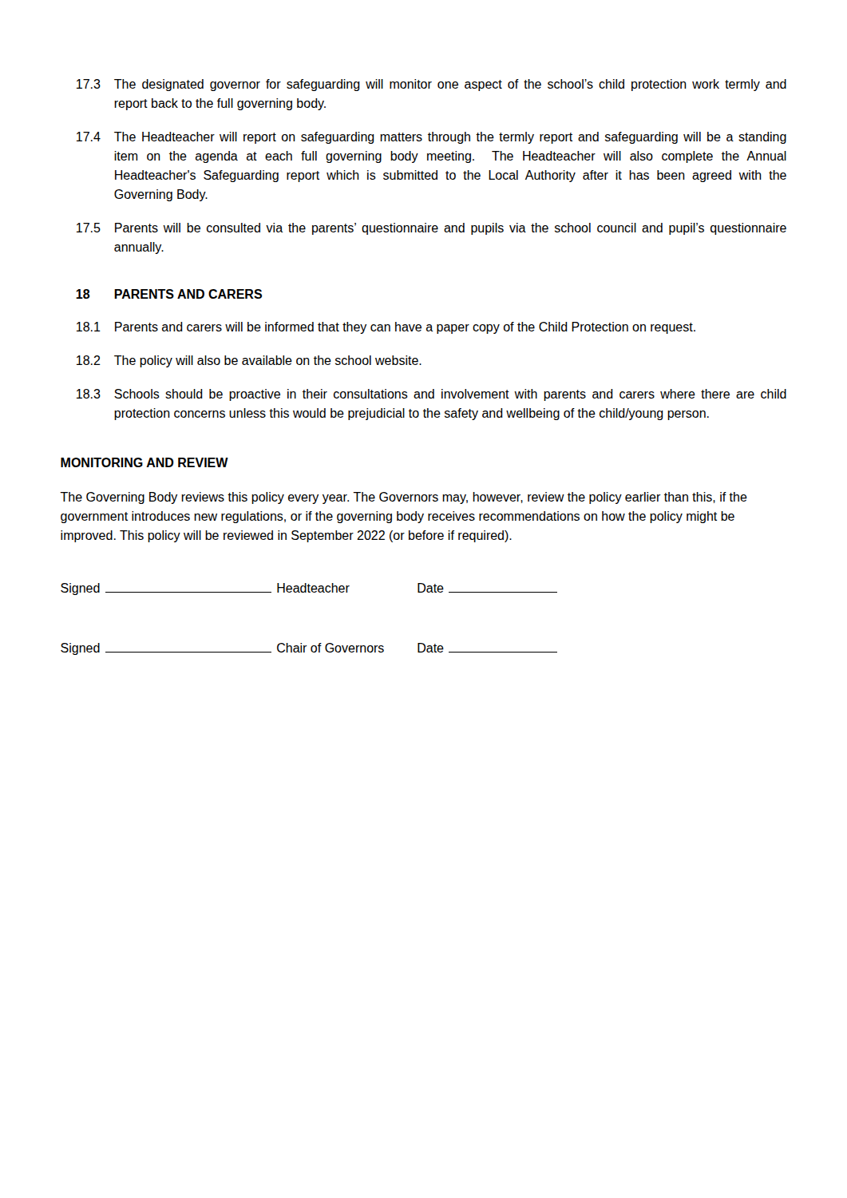17.3
The designated governor for safeguarding will monitor one aspect of the school’s child protection work termly and report back to the full governing body.
17.4
The Headteacher will report on safeguarding matters through the termly report and safeguarding will be a standing item on the agenda at each full governing body meeting. The Headteacher will also complete the Annual Headteacher's Safeguarding report which is submitted to the Local Authority after it has been agreed with the Governing Body.
17.5
Parents will be consulted via the parents’ questionnaire and pupils via the school council and pupil’s questionnaire annually.
18 PARENTS AND CARERS
18.1
Parents and carers will be informed that they can have a paper copy of the Child Protection on request.
18.2
The policy will also be available on the school website.
18.3
Schools should be proactive in their consultations and involvement with parents and carers where there are child protection concerns unless this would be prejudicial to the safety and wellbeing of the child/young person.
MONITORING AND REVIEW
The Governing Body reviews this policy every year. The Governors may, however, review the policy earlier than this, if the government introduces new regulations, or if the governing body receives recommendations on how the policy might be improved. This policy will be reviewed in September 2022 (or before if required).
Signed Headteacher Date
Signed Chair of Governors Date